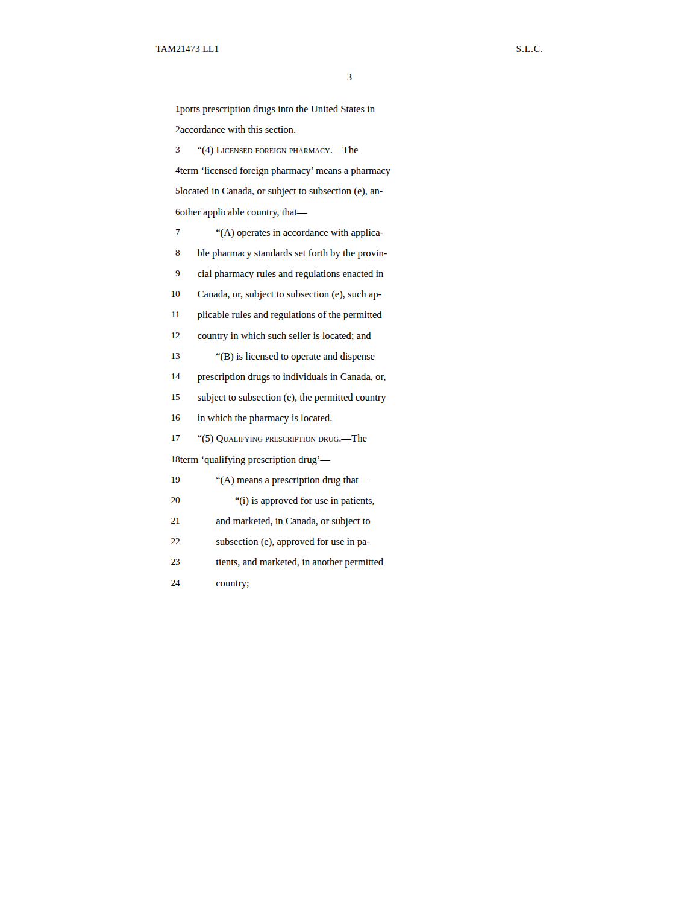TAM21473 LL1 S.L.C.
3
| 1 | ports prescription drugs into the United States in |
| 2 | accordance with this section. |
| 3 | “(4) Licensed foreign pharmacy .—The |
| 4 | term ‘licensed foreign pharmacy’ means a pharmacy |
| 5 | located in Canada, or subject to subsection (e), an- |
| 6 | other applicable country, that— |
| 7 | “(A) operates in accordance with applica- |
| 8 | ble pharmacy standards set forth by the provin- |
| 9 | cial pharmacy rules and regulations enacted in |
| 10 | Canada, or, subject to subsection (e), such ap- |
| 11 | plicable rules and regulations of the permitted |
| 12 | country in which such seller is located; and |
| 13 | “(B) is licensed to operate and dispense |
| 14 | prescription drugs to individuals in Canada, or, |
| 15 | subject to subsection (e), the permitted country |
| 16 | in which the pharmacy is located. |
| 17 | “(5) Qualifying prescription drug .—The |
| 18 | term ‘qualifying prescription drug’— |
| 19 | “(A) means a prescription drug that— |
| 20 | “(i) is approved for use in patients, |
| 21 | and marketed, in Canada, or subject to |
| 22 | subsection (e), approved for use in pa- |
| 23 | tients, and marketed, in another permitted |
| 24 | country; |